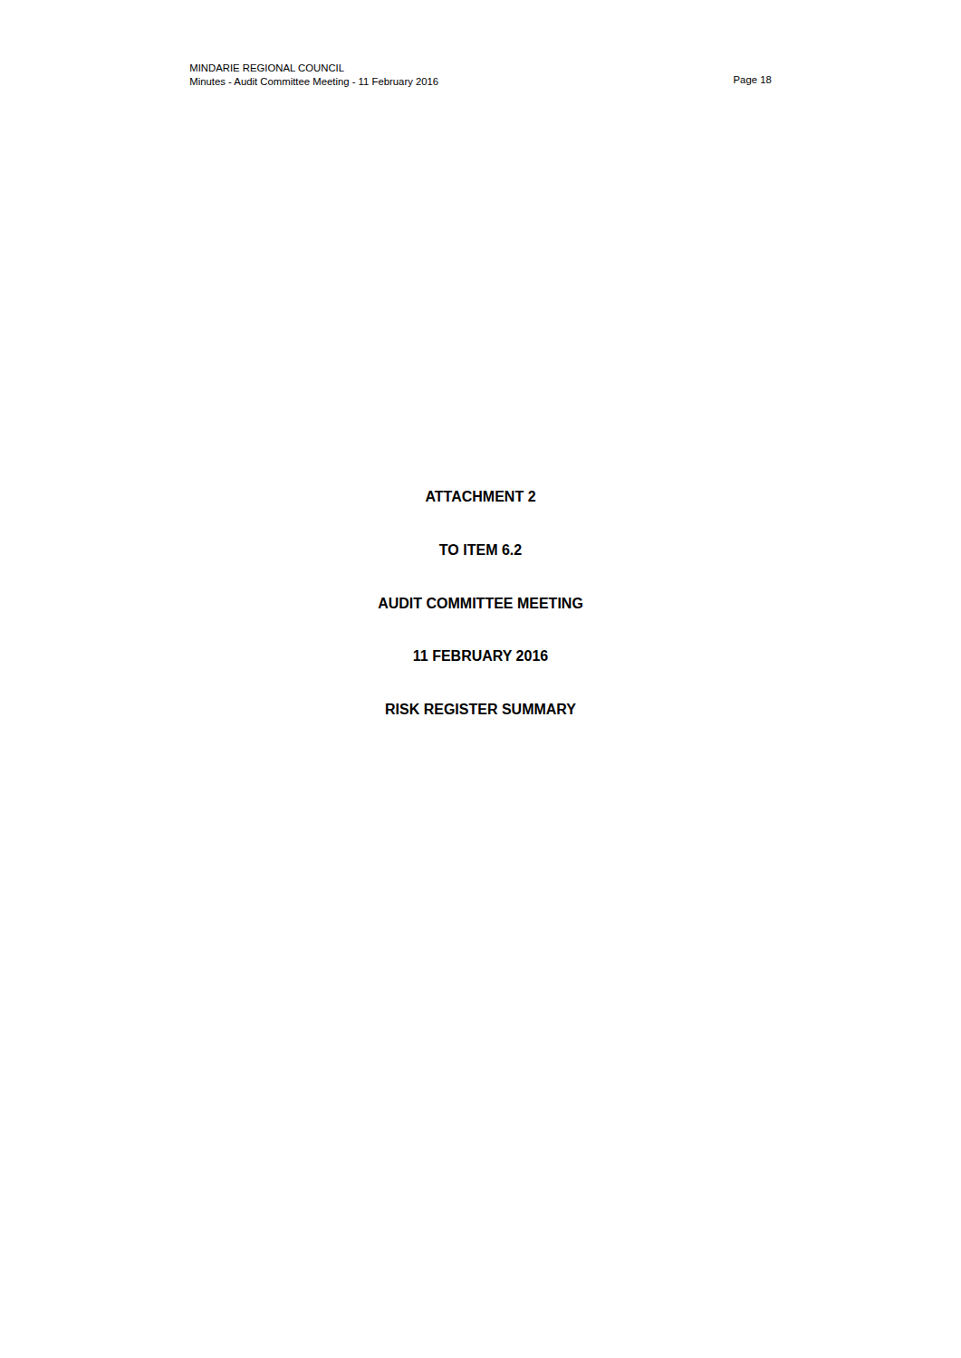MINDARIE REGIONAL COUNCIL
Minutes - Audit Committee Meeting - 11 February 2016
Page 18
ATTACHMENT 2
TO ITEM 6.2
AUDIT COMMITTEE MEETING
11 FEBRUARY 2016
RISK REGISTER SUMMARY